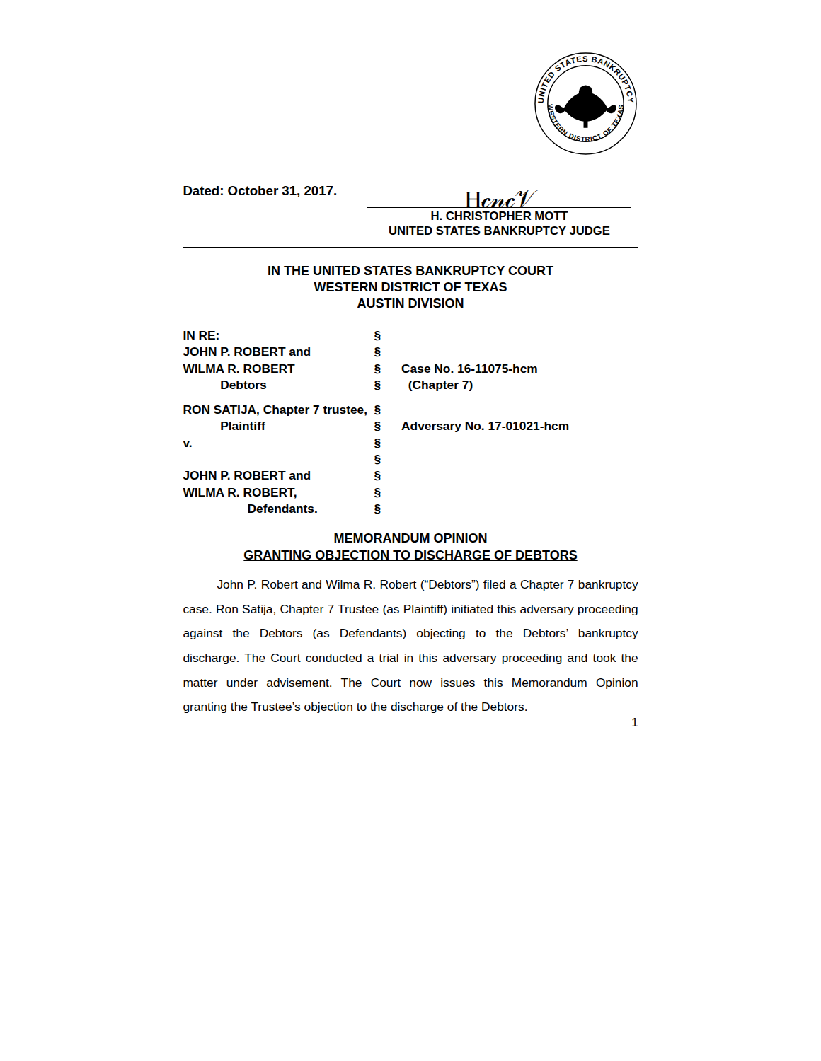Dated: October 31, 2017.
H𝒸𝓃𝒸𝒱
H. CHRISTOPHER MOTT
UNITED STATES BANKRUPTCY JUDGE
IN THE UNITED STATES BANKRUPTCY COURT
WESTERN DISTRICT OF TEXAS
AUSTIN DIVISION
| IN RE: | § | |
| JOHN P. ROBERT and | § | |
| WILMA R. ROBERT | § | Case No. 16-11075-hcm |
| Debtors | § | (Chapter 7) |
| RON SATIJA, Chapter 7 trustee, | § | |
| Plaintiff | § | Adversary No. 17-01021-hcm |
| v. | § | |
| | § | |
| JOHN P. ROBERT and | § | |
| WILMA R. ROBERT, | § | |
| Defendants. | § | |
MEMORANDUM OPINION
GRANTING OBJECTION TO DISCHARGE OF DEBTORS
John P. Robert and Wilma R. Robert (“Debtors”) filed a Chapter 7 bankruptcy case. Ron Satija, Chapter 7 Trustee (as Plaintiff) initiated this adversary proceeding against the Debtors (as Defendants) objecting to the Debtors’ bankruptcy discharge. The Court conducted a trial in this adversary proceeding and took the matter under advisement. The Court now issues this Memorandum Opinion granting the Trustee’s objection to the discharge of the Debtors.
1